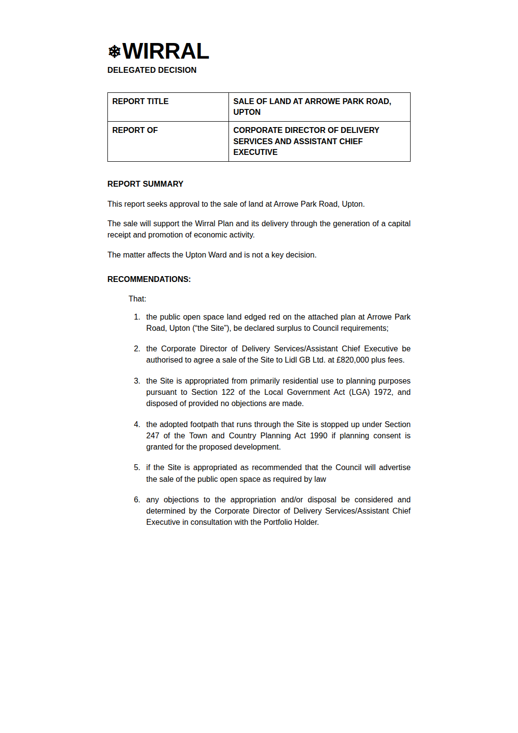❄WIRRAL
DELEGATED DECISION
| REPORT TITLE | SALE OF LAND AT ARROWE PARK ROAD, UPTON |
| REPORT OF | CORPORATE DIRECTOR OF DELIVERY SERVICES AND ASSISTANT CHIEF EXECUTIVE |
REPORT SUMMARY
This report seeks approval to the sale of land at Arrowe Park Road, Upton.
The sale will support the Wirral Plan and its delivery through the generation of a capital receipt and promotion of economic activity.
The matter affects the Upton Ward and is not a key decision.
RECOMMENDATIONS:
That:
the public open space land edged red on the attached plan at Arrowe Park Road, Upton (“the Site”), be declared surplus to Council requirements;
the Corporate Director of Delivery Services/Assistant Chief Executive be authorised to agree a sale of the Site to Lidl GB Ltd. at £820,000 plus fees.
the Site is appropriated from primarily residential use to planning purposes pursuant to Section 122 of the Local Government Act (LGA) 1972, and disposed of provided no objections are made.
the adopted footpath that runs through the Site is stopped up under Section 247 of the Town and Country Planning Act 1990 if planning consent is granted for the proposed development.
if the Site is appropriated as recommended that the Council will advertise the sale of the public open space as required by law
any objections to the appropriation and/or disposal be considered and determined by the Corporate Director of Delivery Services/Assistant Chief Executive in consultation with the Portfolio Holder.